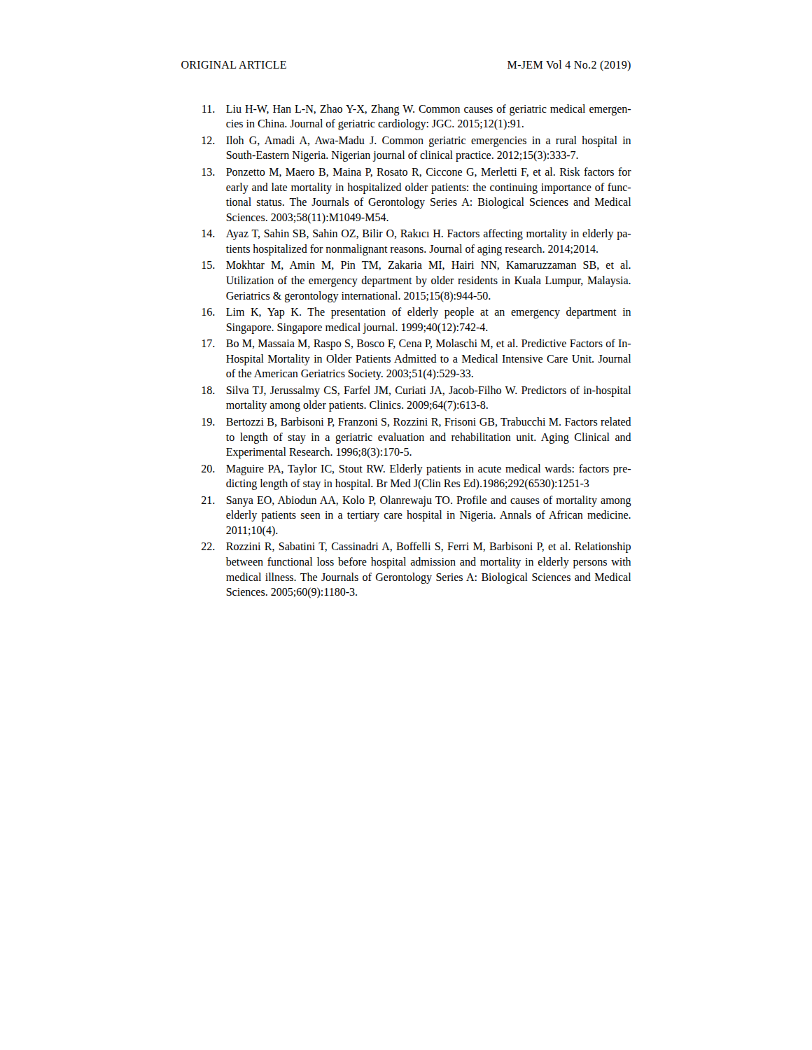Original Article M-JEM Vol 4 No.2 (2019)
Liu H-W, Han L-N, Zhao Y-X, Zhang W. Common causes of geriatric medical emergencies in China. Journal of geriatric cardiology: JGC. 2015;12(1):91.
Iloh G, Amadi A, Awa-Madu J. Common geriatric emergencies in a rural hospital in South-Eastern Nigeria. Nigerian journal of clinical practice. 2012;15(3):333-7.
Ponzetto M, Maero B, Maina P, Rosato R, Ciccone G, Merletti F, et al. Risk factors for early and late mortality in hospitalized older patients: the continuing importance of functional status. The Journals of Gerontology Series A: Biological Sciences and Medical Sciences. 2003;58(11):M1049-M54.
Ayaz T, Sahin SB, Sahin OZ, Bilir O, Rakıcı H. Factors affecting mortality in elderly patients hospitalized for nonmalignant reasons. Journal of aging research. 2014;2014.
Mokhtar M, Amin M, Pin TM, Zakaria MI, Hairi NN, Kamaruzzaman SB, et al. Utilization of the emergency department by older residents in Kuala Lumpur, Malaysia. Geriatrics & gerontology international. 2015;15(8):944-50.
Lim K, Yap K. The presentation of elderly people at an emergency department in Singapore. Singapore medical journal. 1999;40(12):742-4.
Bo M, Massaia M, Raspo S, Bosco F, Cena P, Molaschi M, et al. Predictive Factors of In-Hospital Mortality in Older Patients Admitted to a Medical Intensive Care Unit. Journal of the American Geriatrics Society. 2003;51(4):529-33.
Silva TJ, Jerussalmy CS, Farfel JM, Curiati JA, Jacob-Filho W. Predictors of in-hospital mortality among older patients. Clinics. 2009;64(7):613-8.
Bertozzi B, Barbisoni P, Franzoni S, Rozzini R, Frisoni GB, Trabucchi M. Factors related to length of stay in a geriatric evaluation and rehabilitation unit. Aging Clinical and Experimental Research. 1996;8(3):170-5.
Maguire PA, Taylor IC, Stout RW. Elderly patients in acute medical wards: factors predicting length of stay in hospital. Br Med J(Clin Res Ed).1986;292(6530):1251-3
Sanya EO, Abiodun AA, Kolo P, Olanrewaju TO. Profile and causes of mortality among elderly patients seen in a tertiary care hospital in Nigeria. Annals of African medicine. 2011;10(4).
Rozzini R, Sabatini T, Cassinadri A, Boffelli S, Ferri M, Barbisoni P, et al. Relationship between functional loss before hospital admission and mortality in elderly persons with medical illness. The Journals of Gerontology Series A: Biological Sciences and Medical Sciences. 2005;60(9):1180-3.